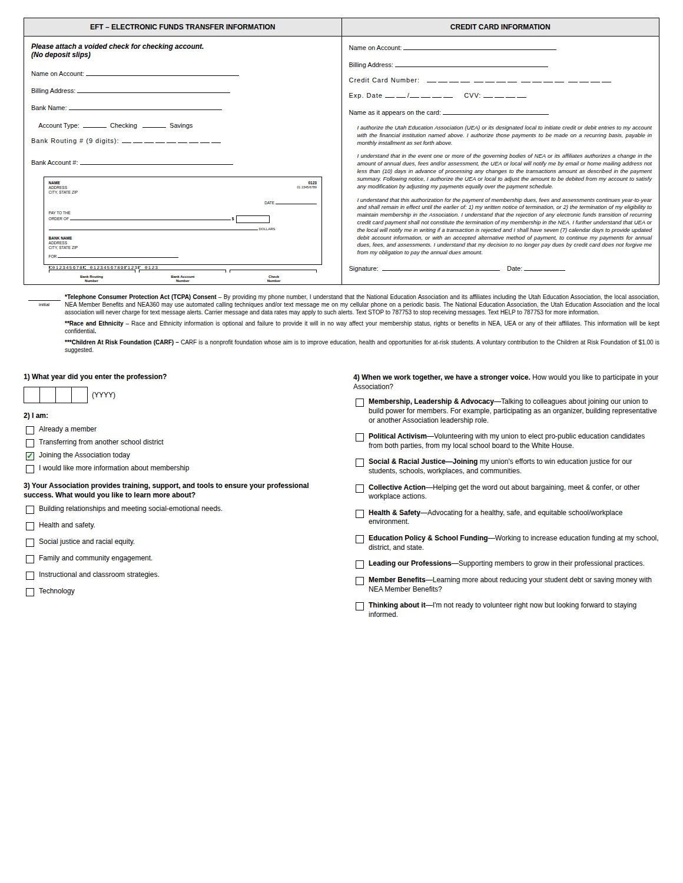| EFT – ELECTRONIC FUNDS TRANSFER INFORMATION | CREDIT CARD INFORMATION |
| --- | --- |
| Please attach a voided check for checking account. (No deposit slips) Name on Account: Billing Address: Bank Name: Account Type: Checking Savings Bank Routing # (9 digits): Bank Account #: NAME ADDRESS CITY, STATE ZIP 0123 01 2345/6789 DATE PAY TO THE ORDER OF $ DOLLARS BANK NAME ADDRESS CITY, STATE ZIP FOR ⑆012345678⑆ 0123456789⑈123⑈ 0123 Bank Routing Number Bank Account Number Check Number | Name on Account: Billing Address: Credit Card Number: Exp. Date / CVV: Name as it appears on the card: I authorize the Utah Education Association (UEA) or its designated local to initiate credit or debit entries to my account with the financial institution named above. I authorize those payments to be made on a recurring basis, payable in monthly installment as set forth above. I understand that in the event one or more of the governing bodies of NEA or its affiliates authorizes a change in the amount of annual dues, fees and/or assessment, the UEA or local will notify me by email or home mailing address not less than (10) days in advance of processing any changes to the transactions amount as described in the payment summary. Following notice, I authorize the UEA or local to adjust the amount to be debited from my account to satisfy any modification by adjusting my payments equally over the payment schedule. I understand that this authorization for the payment of membership dues, fees and assessments continues year-to-year and shall remain in effect until the earlier of: 1) my written notice of termination, or 2) the termination of my eligibility to maintain membership in the Association. I understand that the rejection of any electronic funds transition of recurring credit card payment shall not constitute the termination of my membership in the NEA. I further understand that UEA or the local will notify me in writing if a transaction is rejected and I shall have seven (7) calendar days to provide updated debit account information, or with an accepted alternative method of payment, to continue my payments for annual dues, fees, and assessments. I understand that my decision to no longer pay dues by credit card does not forgive me from my obligation to pay the annual dues amount. Signature: Date: |
initial
*Telephone Consumer Protection Act (TCPA) Consent – By providing my phone number, I understand that the National Education Association and its affiliates including the Utah Education Association, the local association, NEA Member Benefits and NEA360 may use automated calling techniques and/or text message me on my cellular phone on a periodic basis. The National Education Association, the Utah Education Association and the local association will never charge for text message alerts. Carrier message and data rates may apply to such alerts. Text STOP to 787753 to stop receiving messages. Text HELP to 787753 for more information.
**Race and Ethnicity – Race and Ethnicity information is optional and failure to provide it will in no way affect your membership status, rights or benefits in NEA, UEA or any of their affiliates. This information will be kept confidential.
***Children At Risk Foundation (CARF) – CARF is a nonprofit foundation whose aim is to improve education, health and opportunities for at-risk students. A voluntary contribution to the Children at Risk Foundation of $1.00 is suggested.
1) What year did you enter the profession?
(YYYY)
2) I am:
Already a member
Transferring from another school district
Joining the Association today
I would like more information about membership
3) Your Association provides training, support, and tools to ensure your professional success. What would you like to learn more about?
Building relationships and meeting social-emotional needs.
Health and safety.
Social justice and racial equity.
Family and community engagement.
Instructional and classroom strategies.
Technology
4) When we work together, we have a stronger voice. How would you like to participate in your Association?
Membership, Leadership & Advocacy—Talking to colleagues about joining our union to build power for members. For example, participating as an organizer, building representative or another Association leadership role.
Political Activism—Volunteering with my union to elect pro-public education candidates from both parties, from my local school board to the White House.
Social & Racial Justice—Joining my union's efforts to win education justice for our students, schools, workplaces, and communities.
Collective Action—Helping get the word out about bargaining, meet & confer, or other workplace actions.
Health & Safety—Advocating for a healthy, safe, and equitable school/workplace environment.
Education Policy & School Funding—Working to increase education funding at my school, district, and state.
Leading our Professions—Supporting members to grow in their professional practices.
Member Benefits—Learning more about reducing your student debt or saving money with NEA Member Benefits?
Thinking about it—I'm not ready to volunteer right now but looking forward to staying informed.